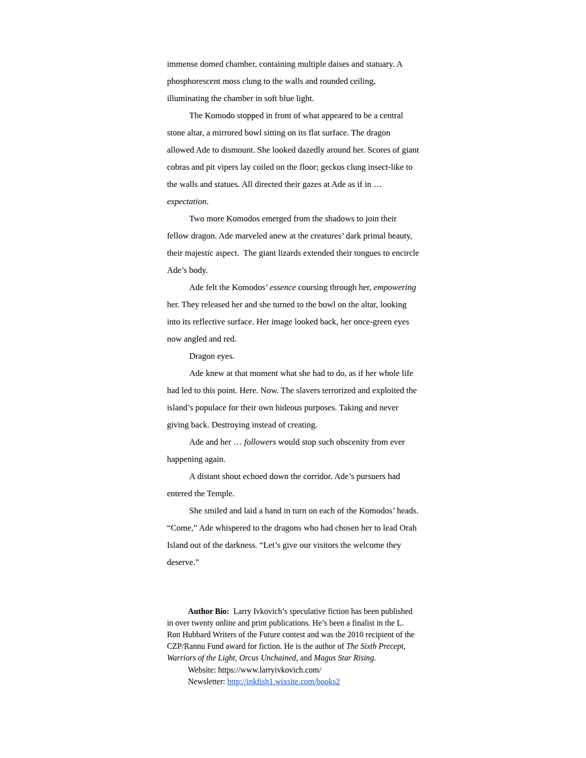immense domed chamber, containing multiple daises and statuary. A phosphorescent moss clung to the walls and rounded ceiling, illuminating the chamber in soft blue light.
The Komodo stopped in front of what appeared to be a central stone altar, a mirrored bowl sitting on its flat surface. The dragon allowed Ade to dismount. She looked dazedly around her. Scores of giant cobras and pit vipers lay coiled on the floor; geckos clung insect-like to the walls and statues. All directed their gazes at Ade as if in … expectation.
Two more Komodos emerged from the shadows to join their fellow dragon. Ade marveled anew at the creatures’ dark primal beauty, their majestic aspect. The giant lizards extended their tongues to encircle Ade’s body.
Ade felt the Komodos’ essence coursing through her, empowering her. They released her and she turned to the bowl on the altar, looking into its reflective surface. Her image looked back, her once-green eyes now angled and red.
Dragon eyes.
Ade knew at that moment what she had to do, as if her whole life had led to this point. Here. Now. The slavers terrorized and exploited the island’s populace for their own hideous purposes. Taking and never giving back. Destroying instead of creating.
Ade and her … followers would stop such obscenity from ever happening again.
A distant shout echoed down the corridor. Ade’s pursuers had entered the Temple.
She smiled and laid a hand in turn on each of the Komodos’ heads. “Come,” Ade whispered to the dragons who had chosen her to lead Orah Island out of the darkness. “Let’s give our visitors the welcome they deserve.”
Author Bio: Larry Ivkovich’s speculative fiction has been published in over twenty online and print publications. He’s been a finalist in the L. Ron Hubbard Writers of the Future contest and was the 2010 recipient of the CZP/Rannu Fund award for fiction. He is the author of The Sixth Precept, Warriors of the Light, Orcus Unchained, and Magus Star Rising.
Website: https://www.larryivkovich.com/
Newsletter: http://inkfish1.wixsite.com/books2